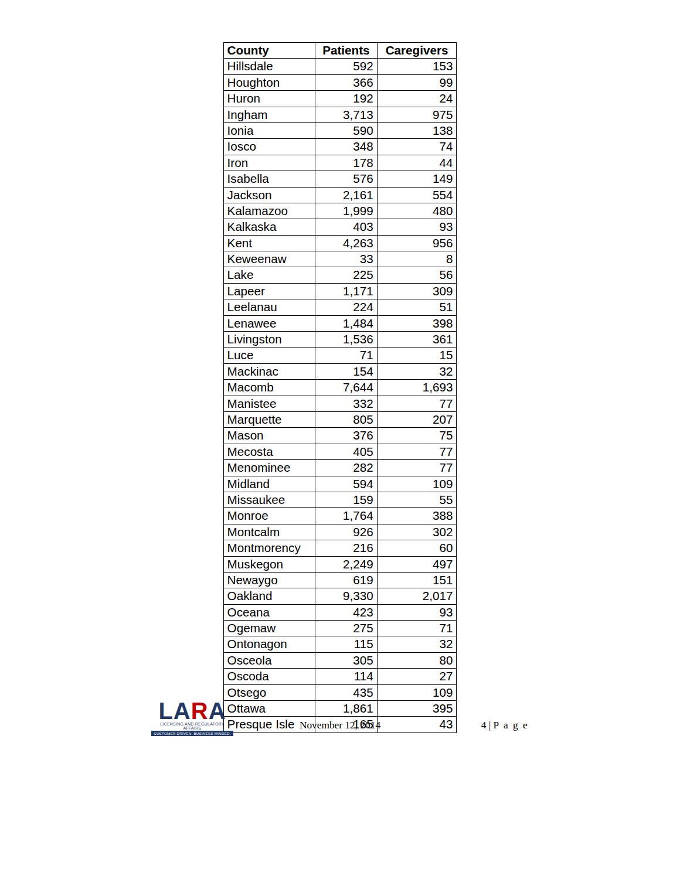| County | Patients | Caregivers |
| --- | --- | --- |
| Hillsdale | 592 | 153 |
| Houghton | 366 | 99 |
| Huron | 192 | 24 |
| Ingham | 3,713 | 975 |
| Ionia | 590 | 138 |
| Iosco | 348 | 74 |
| Iron | 178 | 44 |
| Isabella | 576 | 149 |
| Jackson | 2,161 | 554 |
| Kalamazoo | 1,999 | 480 |
| Kalkaska | 403 | 93 |
| Kent | 4,263 | 956 |
| Keweenaw | 33 | 8 |
| Lake | 225 | 56 |
| Lapeer | 1,171 | 309 |
| Leelanau | 224 | 51 |
| Lenawee | 1,484 | 398 |
| Livingston | 1,536 | 361 |
| Luce | 71 | 15 |
| Mackinac | 154 | 32 |
| Macomb | 7,644 | 1,693 |
| Manistee | 332 | 77 |
| Marquette | 805 | 207 |
| Mason | 376 | 75 |
| Mecosta | 405 | 77 |
| Menominee | 282 | 77 |
| Midland | 594 | 109 |
| Missaukee | 159 | 55 |
| Monroe | 1,764 | 388 |
| Montcalm | 926 | 302 |
| Montmorency | 216 | 60 |
| Muskegon | 2,249 | 497 |
| Newaygo | 619 | 151 |
| Oakland | 9,330 | 2,017 |
| Oceana | 423 | 93 |
| Ogemaw | 275 | 71 |
| Ontonagon | 115 | 32 |
| Osceola | 305 | 80 |
| Oscoda | 114 | 27 |
| Otsego | 435 | 109 |
| Ottawa | 1,861 | 395 |
| Presque Isle | 165 | 43 |
LARA
LICENSING AND REGULATORY AFFAIRS
CUSTOMER DRIVEN. BUSINESS MINDED.
November 12, 2014
4 | P a g e